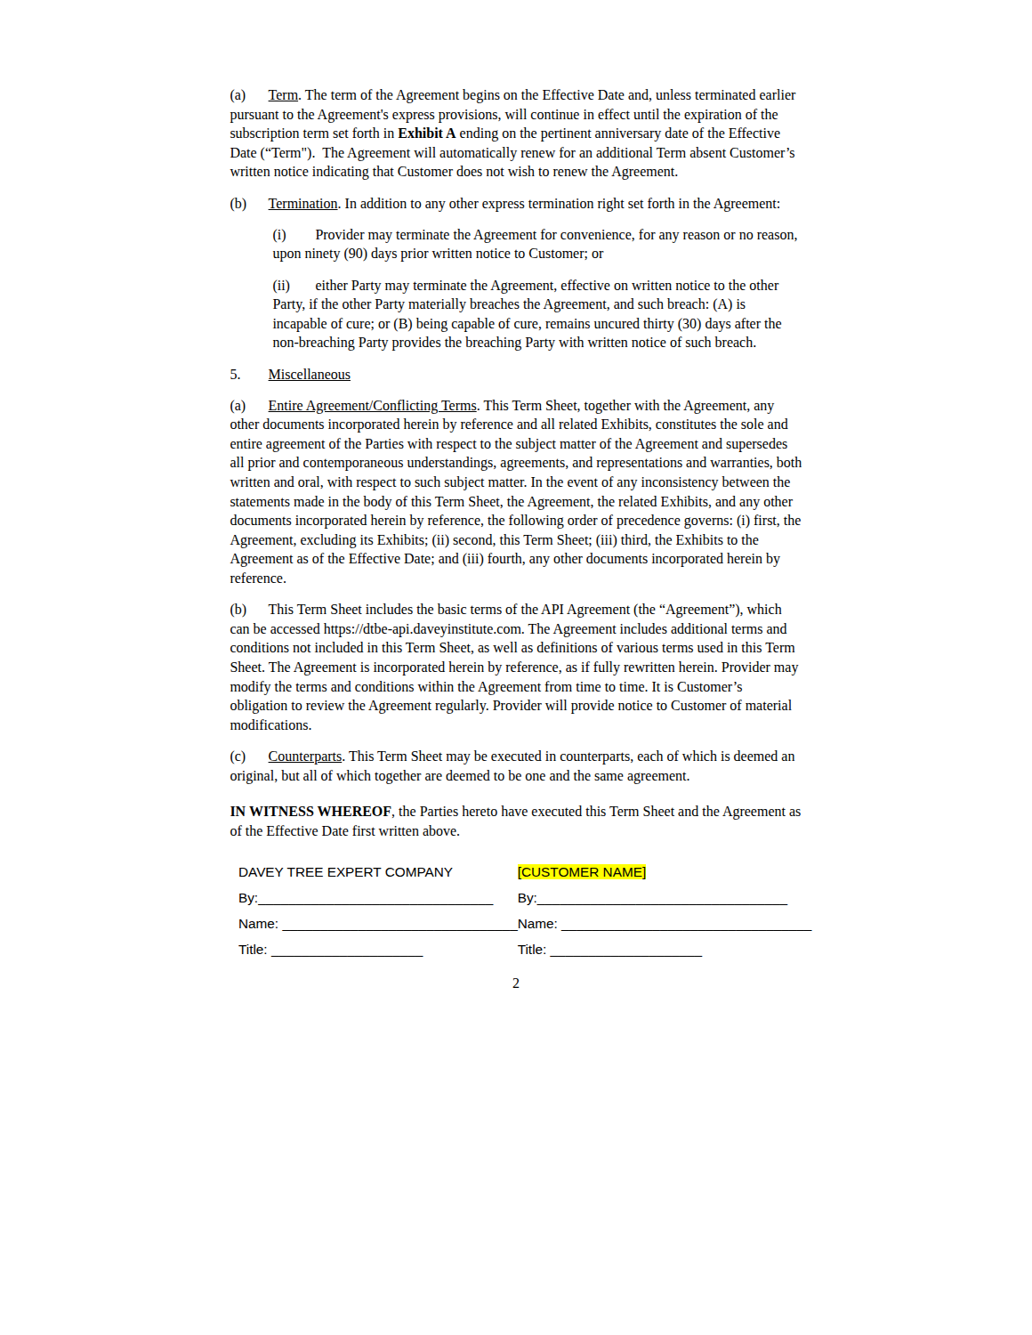(a) Term. The term of the Agreement begins on the Effective Date and, unless terminated earlier pursuant to the Agreement's express provisions, will continue in effect until the expiration of the subscription term set forth in Exhibit A ending on the pertinent anniversary date of the Effective Date (“Term"). The Agreement will automatically renew for an additional Term absent Customer’s written notice indicating that Customer does not wish to renew the Agreement.
(b) Termination. In addition to any other express termination right set forth in the Agreement:
(i) Provider may terminate the Agreement for convenience, for any reason or no reason, upon ninety (90) days prior written notice to Customer; or
(ii) either Party may terminate the Agreement, effective on written notice to the other Party, if the other Party materially breaches the Agreement, and such breach: (A) is incapable of cure; or (B) being capable of cure, remains uncured thirty (30) days after the non-breaching Party provides the breaching Party with written notice of such breach.
5. Miscellaneous
(a) Entire Agreement/Conflicting Terms. This Term Sheet, together with the Agreement, any other documents incorporated herein by reference and all related Exhibits, constitutes the sole and entire agreement of the Parties with respect to the subject matter of the Agreement and supersedes all prior and contemporaneous understandings, agreements, and representations and warranties, both written and oral, with respect to such subject matter. In the event of any inconsistency between the statements made in the body of this Term Sheet, the Agreement, the related Exhibits, and any other documents incorporated herein by reference, the following order of precedence governs: (i) first, the Agreement, excluding its Exhibits; (ii) second, this Term Sheet; (iii) third, the Exhibits to the Agreement as of the Effective Date; and (iii) fourth, any other documents incorporated herein by reference.
(b) This Term Sheet includes the basic terms of the API Agreement (the “Agreement”), which can be accessed https://dtbe-api.daveyinstitute.com. The Agreement includes additional terms and conditions not included in this Term Sheet, as well as definitions of various terms used in this Term Sheet. The Agreement is incorporated herein by reference, as if fully rewritten herein. Provider may modify the terms and conditions within the Agreement from time to time. It is Customer’s obligation to review the Agreement regularly. Provider will provide notice to Customer of material modifications.
(c) Counterparts. This Term Sheet may be executed in counterparts, each of which is deemed an original, but all of which together are deemed to be one and the same agreement.
IN WITNESS WHEREOF, the Parties hereto have executed this Term Sheet and the Agreement as of the Effective Date first written above.
| DAVEY TREE EXPERT COMPANY | [CUSTOMER NAME] |
| By:_______________________________ | By:_________________________________ |
| Name: _______________________________ | Name: _________________________________ |
| Title: ____________________ | Title: ____________________ |
2